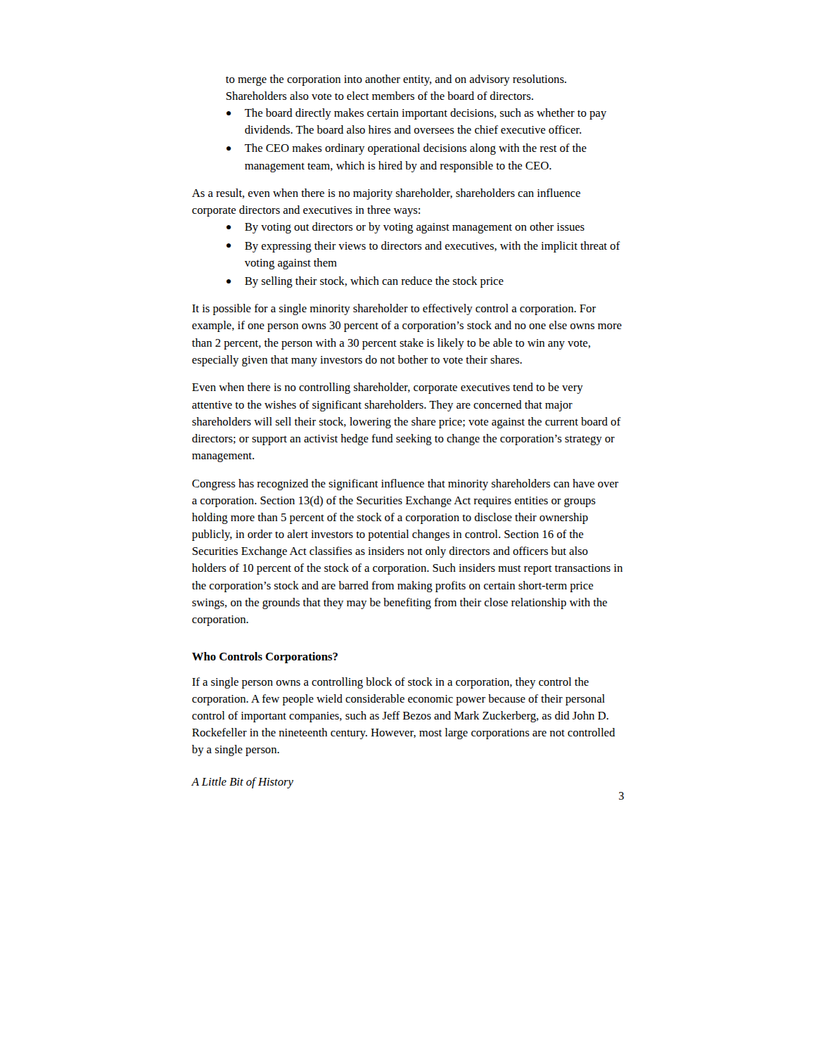to merge the corporation into another entity, and on advisory resolutions. Shareholders also vote to elect members of the board of directors.
The board directly makes certain important decisions, such as whether to pay dividends. The board also hires and oversees the chief executive officer.
The CEO makes ordinary operational decisions along with the rest of the management team, which is hired by and responsible to the CEO.
As a result, even when there is no majority shareholder, shareholders can influence corporate directors and executives in three ways:
By voting out directors or by voting against management on other issues
By expressing their views to directors and executives, with the implicit threat of voting against them
By selling their stock, which can reduce the stock price
It is possible for a single minority shareholder to effectively control a corporation. For example, if one person owns 30 percent of a corporation’s stock and no one else owns more than 2 percent, the person with a 30 percent stake is likely to be able to win any vote, especially given that many investors do not bother to vote their shares.
Even when there is no controlling shareholder, corporate executives tend to be very attentive to the wishes of significant shareholders. They are concerned that major shareholders will sell their stock, lowering the share price; vote against the current board of directors; or support an activist hedge fund seeking to change the corporation’s strategy or management.
Congress has recognized the significant influence that minority shareholders can have over a corporation. Section 13(d) of the Securities Exchange Act requires entities or groups holding more than 5 percent of the stock of a corporation to disclose their ownership publicly, in order to alert investors to potential changes in control. Section 16 of the Securities Exchange Act classifies as insiders not only directors and officers but also holders of 10 percent of the stock of a corporation. Such insiders must report transactions in the corporation’s stock and are barred from making profits on certain short-term price swings, on the grounds that they may be benefiting from their close relationship with the corporation.
Who Controls Corporations?
If a single person owns a controlling block of stock in a corporation, they control the corporation. A few people wield considerable economic power because of their personal control of important companies, such as Jeff Bezos and Mark Zuckerberg, as did John D. Rockefeller in the nineteenth century. However, most large corporations are not controlled by a single person.
A Little Bit of History
3